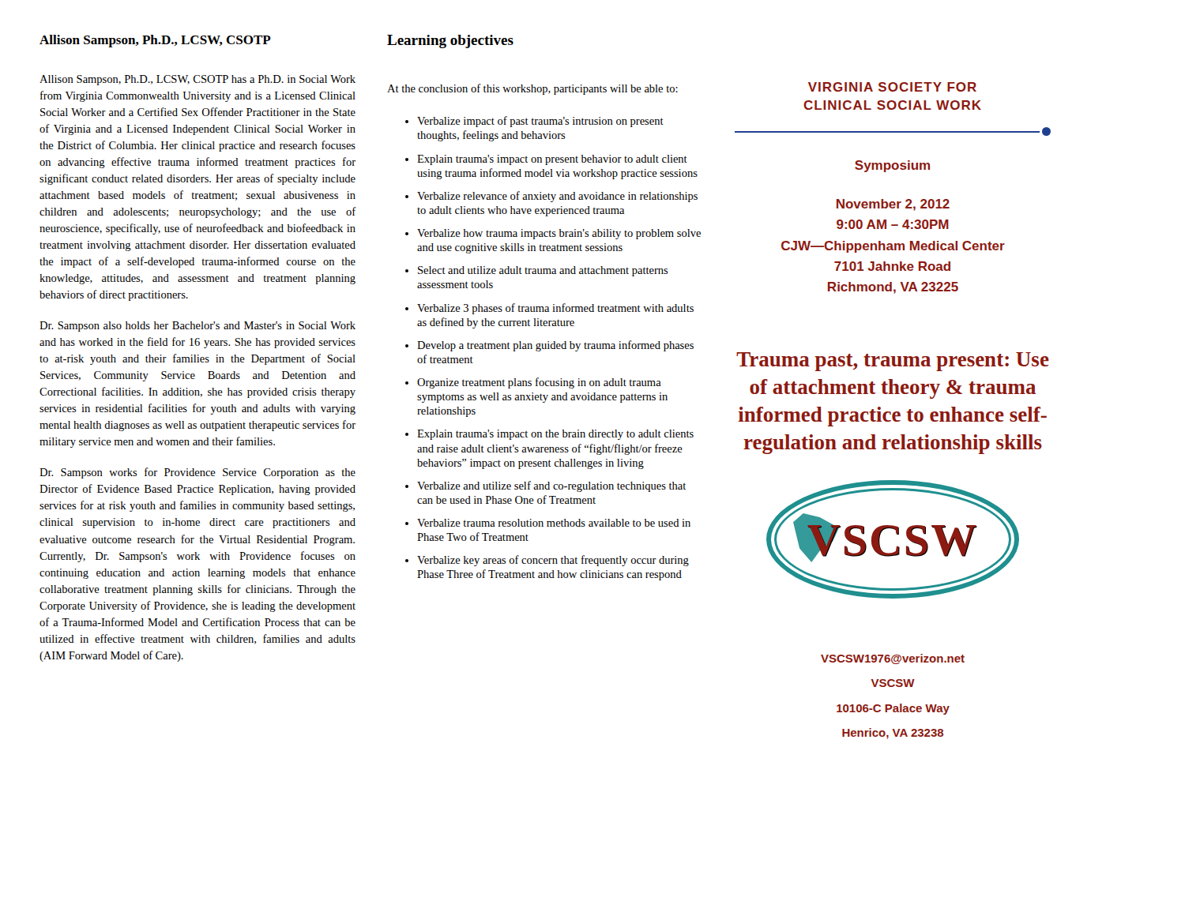Allison Sampson, Ph.D., LCSW, CSOTP
Allison Sampson, Ph.D., LCSW, CSOTP has a Ph.D. in Social Work from Virginia Commonwealth University and is a Licensed Clinical Social Worker and a Certified Sex Offender Practitioner in the State of Virginia and a Licensed Independent Clinical Social Worker in the District of Columbia. Her clinical practice and research focuses on advancing effective trauma informed treatment practices for significant conduct related disorders. Her areas of specialty include attachment based models of treatment; sexual abusiveness in children and adolescents; neuropsychology; and the use of neuroscience, specifically, use of neurofeedback and biofeedback in treatment involving attachment disorder. Her dissertation evaluated the impact of a self-developed trauma-informed course on the knowledge, attitudes, and assessment and treatment planning behaviors of direct practitioners.
Dr. Sampson also holds her Bachelor's and Master's in Social Work and has worked in the field for 16 years. She has provided services to at-risk youth and their families in the Department of Social Services, Community Service Boards and Detention and Correctional facilities. In addition, she has provided crisis therapy services in residential facilities for youth and adults with varying mental health diagnoses as well as outpatient therapeutic services for military service men and women and their families.
Dr. Sampson works for Providence Service Corporation as the Director of Evidence Based Practice Replication, having provided services for at risk youth and families in community based settings, clinical supervision to in-home direct care practitioners and evaluative outcome research for the Virtual Residential Program. Currently, Dr. Sampson's work with Providence focuses on continuing education and action learning models that enhance collaborative treatment planning skills for clinicians. Through the Corporate University of Providence, she is leading the development of a Trauma-Informed Model and Certification Process that can be utilized in effective treatment with children, families and adults (AIM Forward Model of Care).
Learning objectives
At the conclusion of this workshop, participants will be able to:
Verbalize impact of past trauma's intrusion on present thoughts, feelings and behaviors
Explain trauma's impact on present behavior to adult client using trauma informed model via workshop practice sessions
Verbalize relevance of anxiety and avoidance in relationships to adult clients who have experienced trauma
Verbalize how trauma impacts brain's ability to problem solve and use cognitive skills in treatment sessions
Select and utilize adult trauma and attachment patterns assessment tools
Verbalize 3 phases of trauma informed treatment with adults as defined by the current literature
Develop a treatment plan guided by trauma informed phases of treatment
Organize treatment plans focusing in on adult trauma symptoms as well as anxiety and avoidance patterns in relationships
Explain trauma's impact on the brain directly to adult clients and raise adult client's awareness of “fight/flight/or freeze behaviors” impact on present challenges in living
Verbalize and utilize self and co-regulation techniques that can be used in Phase One of Treatment
Verbalize trauma resolution methods available to be used in Phase Two of Treatment
Verbalize key areas of concern that frequently occur during Phase Three of Treatment and how clinicians can respond
VIRGINIA SOCIETY FOR
CLINICAL SOCIAL WORK
Symposium
November 2, 2012
9:00 AM – 4:30PM
CJW—Chippenham Medical Center
7101 Jahnke Road
Richmond, VA 23225
Trauma past, trauma present: Use of attachment theory & trauma informed practice to enhance self-regulation and relationship skills
VSCSW
VSCSW1976@verizon.net
VSCSW
10106-C Palace Way
Henrico, VA 23238